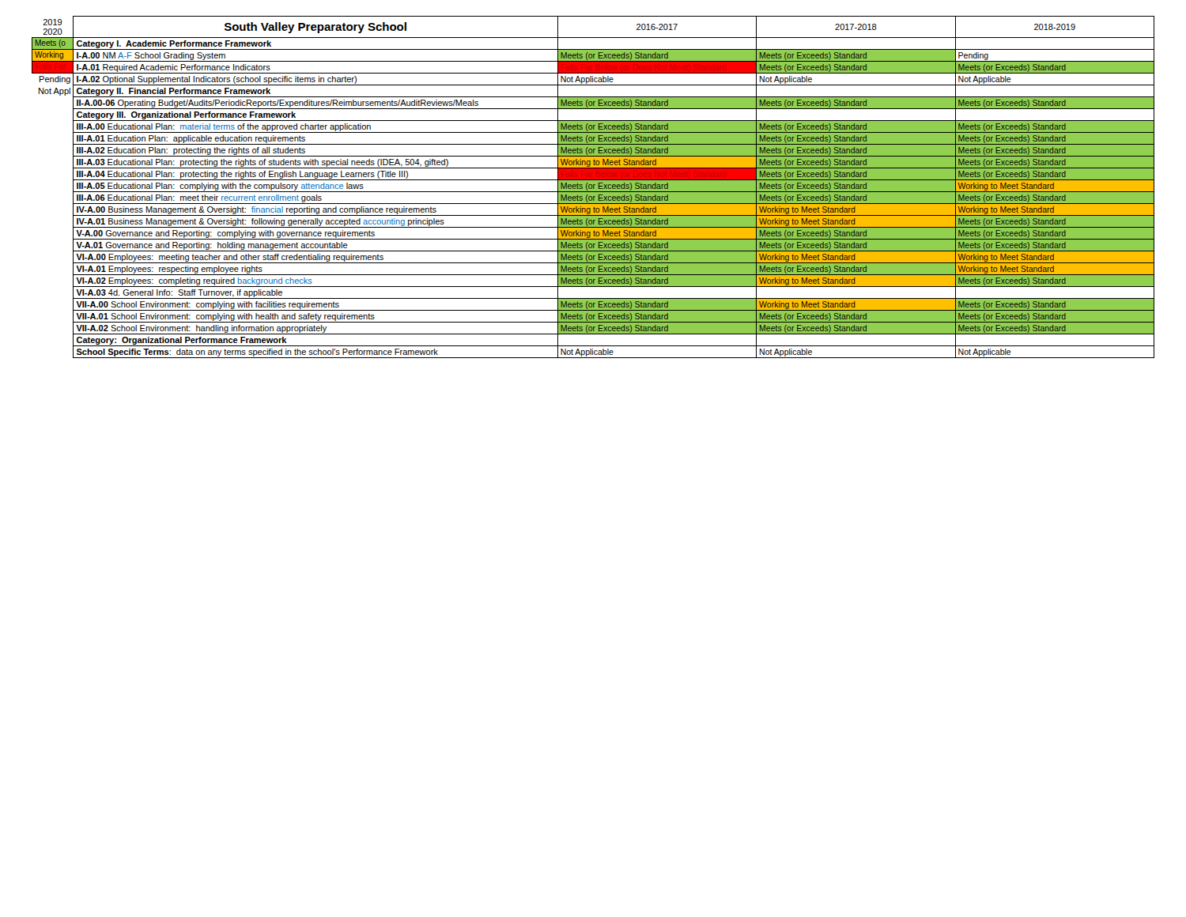| 2019 2020 | South Valley Preparatory School | 2016-2017 | 2017-2018 | 2018-2019 |
| Meets (o | Category I. Academic Performance Framework | | | |
| Working | I-A.00 NM A-F School Grading System | Meets (or Exceeds) Standard | Meets (or Exceeds) Standard | Pending |
| Falls Far | I-A.01 Required Academic Performance Indicators | Falls Far Below (or Does Not Meet) Standard | Meets (or Exceeds) Standard | Meets (or Exceeds) Standard |
| Pending | I-A.02 Optional Supplemental Indicators (school specific items in charter) | Not Applicable | Not Applicable | Not Applicable |
| Not Appl | Category II. Financial Performance Framework | | | |
| | II-A.00-06 Operating Budget/Audits/PeriodicReports/Expenditures/Reimbursements/AuditReviews/Meals | Meets (or Exceeds) Standard | Meets (or Exceeds) Standard | Meets (or Exceeds) Standard |
| | Category III. Organizational Performance Framework | | | |
| | III-A.00 Educational Plan: material terms of the approved charter application | Meets (or Exceeds) Standard | Meets (or Exceeds) Standard | Meets (or Exceeds) Standard |
| | III-A.01 Education Plan: applicable education requirements | Meets (or Exceeds) Standard | Meets (or Exceeds) Standard | Meets (or Exceeds) Standard |
| | III-A.02 Education Plan: protecting the rights of all students | Meets (or Exceeds) Standard | Meets (or Exceeds) Standard | Meets (or Exceeds) Standard |
| | III-A.03 Educational Plan: protecting the rights of students with special needs (IDEA, 504, gifted) | Working to Meet Standard | Meets (or Exceeds) Standard | Meets (or Exceeds) Standard |
| | III-A.04 Educational Plan: protecting the rights of English Language Learners (Title III) | Falls Far Below (or Does Not Meet) Standard | Meets (or Exceeds) Standard | Meets (or Exceeds) Standard |
| | III-A.05 Educational Plan: complying with the compulsory attendance laws | Meets (or Exceeds) Standard | Meets (or Exceeds) Standard | Working to Meet Standard |
| | III-A.06 Educational Plan: meet their recurrent enrollment goals | Meets (or Exceeds) Standard | Meets (or Exceeds) Standard | Meets (or Exceeds) Standard |
| | IV-A.00 Business Management & Oversight: financial reporting and compliance requirements | Working to Meet Standard | Working to Meet Standard | Working to Meet Standard |
| | IV-A.01 Business Management & Oversight: following generally accepted accounting principles | Meets (or Exceeds) Standard | Working to Meet Standard | Meets (or Exceeds) Standard |
| | V-A.00 Governance and Reporting: complying with governance requirements | Working to Meet Standard | Meets (or Exceeds) Standard | Meets (or Exceeds) Standard |
| | V-A.01 Governance and Reporting: holding management accountable | Meets (or Exceeds) Standard | Meets (or Exceeds) Standard | Meets (or Exceeds) Standard |
| | VI-A.00 Employees: meeting teacher and other staff credentialing requirements | Meets (or Exceeds) Standard | Working to Meet Standard | Working to Meet Standard |
| | VI-A.01 Employees: respecting employee rights | Meets (or Exceeds) Standard | Meets (or Exceeds) Standard | Working to Meet Standard |
| | VI-A.02 Employees: completing required background checks | Meets (or Exceeds) Standard | Working to Meet Standard | Meets (or Exceeds) Standard |
| | VI-A.03 4d. General Info: Staff Turnover, if applicable | | | |
| | VII-A.00 School Environment: complying with facilities requirements | Meets (or Exceeds) Standard | Working to Meet Standard | Meets (or Exceeds) Standard |
| | VII-A.01 School Environment: complying with health and safety requirements | Meets (or Exceeds) Standard | Meets (or Exceeds) Standard | Meets (or Exceeds) Standard |
| | VII-A.02 School Environment: handling information appropriately | Meets (or Exceeds) Standard | Meets (or Exceeds) Standard | Meets (or Exceeds) Standard |
| | Category: Organizational Performance Framework | | | |
| | School Specific Terms : data on any terms specified in the school's Performance Framework | Not Applicable | Not Applicable | Not Applicable |